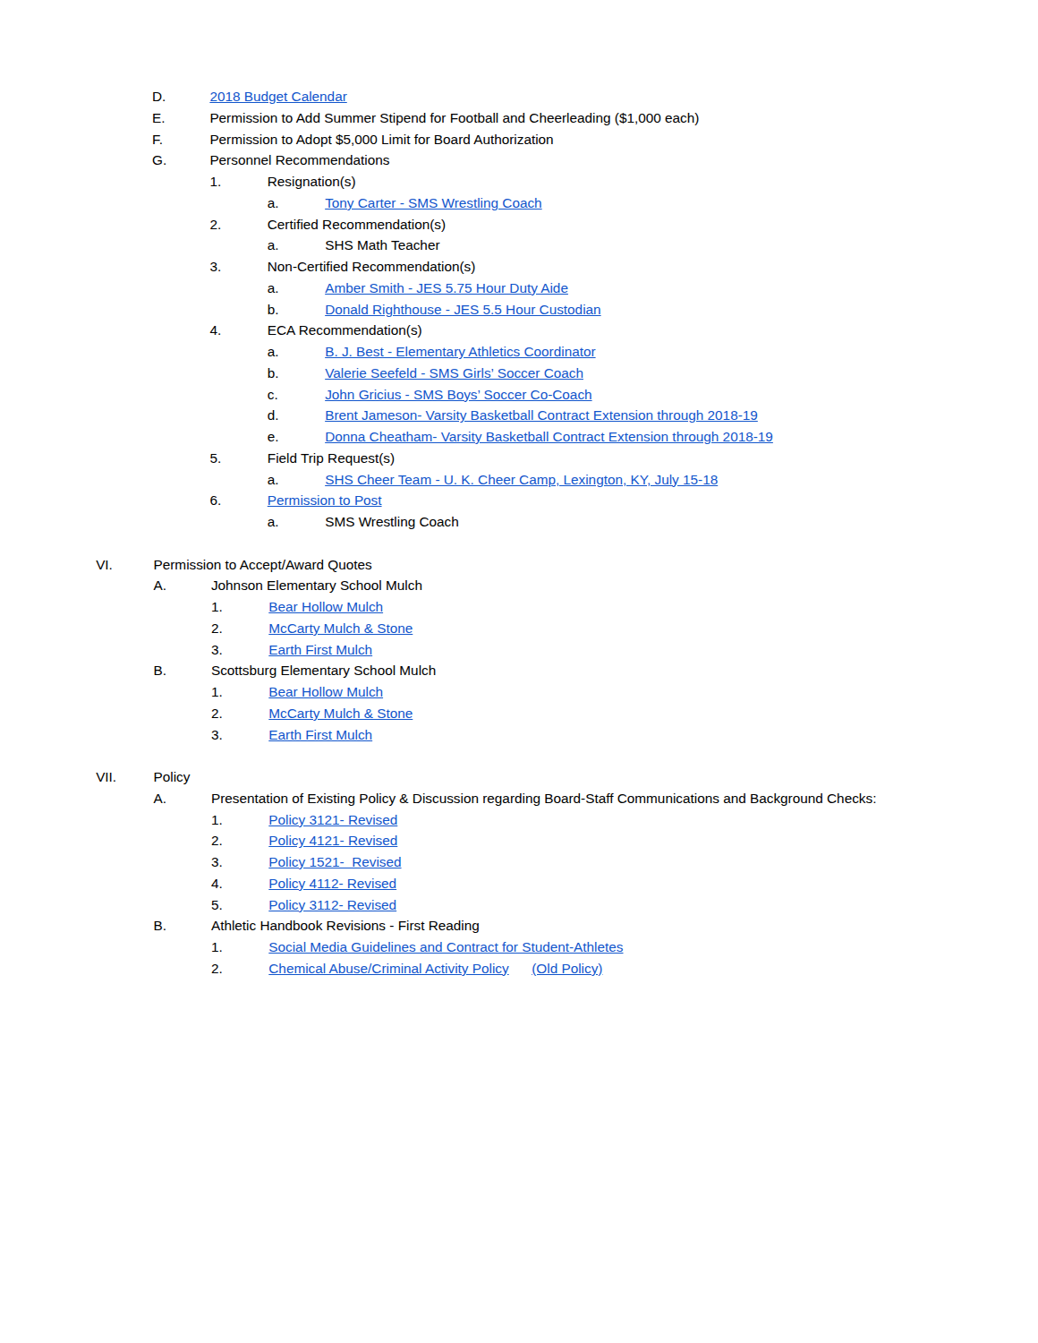| | / D. / 2018 Budget Calendar / / E. / Permission to Add Summer Stipend for Football and Cheerleading ($1,000 each) / / F. / Permission to Adopt $5,000 Limit for Board Authorization / / G. / Personnel Recommendations / 1. / Resignation(s) / a. / Tony Carter - SMS Wrestling Coach / / / 2. / Certified Recommendation(s) / a. / SHS Math Teacher / / / 3. / Non-Certified Recommendation(s) / a. / Amber Smith - JES 5.75 Hour Duty Aide / / b. / Donald Righthouse - JES 5.5 Hour Custodian / / / 4. / ECA Recommendation(s) / a. / B. J. Best - Elementary Athletics Coordinator / / b. / Valerie Seefeld - SMS Girls’ Soccer Coach / / c. / John Gricius - SMS Boys’ Soccer Co-Coach / / d. / Brent Jameson- Varsity Basketball Contract Extension through 2018-19 / / e. / Donna Cheatham- Varsity Basketball Contract Extension through 2018-19 / / / 5. / Field Trip Request(s) / a. / SHS Cheer Team - U. K. Cheer Camp, Lexington, KY, July 15-18 / / / 6. / Permission to Post / a. / SMS Wrestling Coach / / / |
| VI. | Permission to Accept/Award Quotes / A. / Johnson Elementary School Mulch / 1. / Bear Hollow Mulch / / 2. / McCarty Mulch & Stone / / 3. / Earth First Mulch / / / B. / Scottsburg Elementary School Mulch / 1. / Bear Hollow Mulch / / 2. / McCarty Mulch & Stone / / 3. / Earth First Mulch / / |
| VII. | Policy / A. / Presentation of Existing Policy & Discussion regarding Board-Staff Communications and Background Checks: / 1. / Policy 3121- Revised / / 2. / Policy 4121- Revised / / 3. / Policy 1521- Revised / / 4. / Policy 4112- Revised / / 5. / Policy 3112- Revised / / / B. / Athletic Handbook Revisions - First Reading / 1. / Social Media Guidelines and Contract for Student-Athletes / / 2. / Chemical Abuse/Criminal Activity Policy (Old Policy) / / |